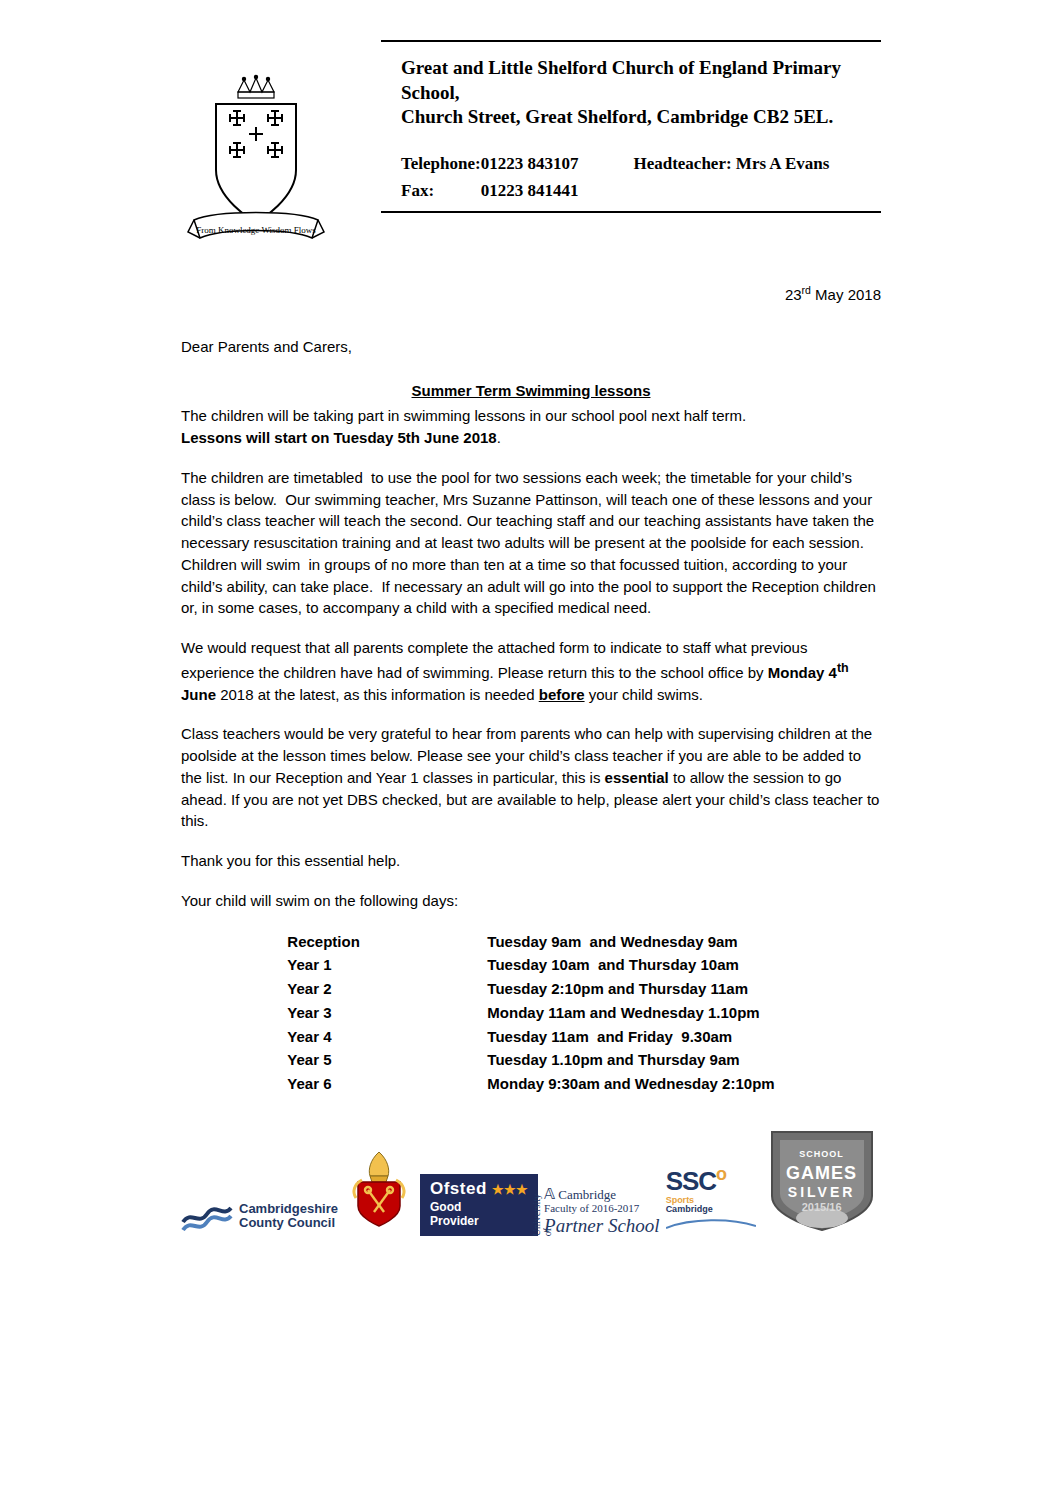From Knowledge Wisdom Flows
Great and Little Shelford Church of England Primary School,
Church Street, Great Shelford, Cambridge CB2 5EL.
| Telephone: | 01223 843107 | Headteacher: Mrs A Evans |
| Fax: | 01223 841441 | |
23rd May 2018
Dear Parents and Carers,
Summer Term Swimming lessons
The children will be taking part in swimming lessons in our school pool next half term.
Lessons will start on Tuesday 5th June 2018.
The children are timetabled to use the pool for two sessions each week; the timetable for your child’s class is below. Our swimming teacher, Mrs Suzanne Pattinson, will teach one of these lessons and your child’s class teacher will teach the second. Our teaching staff and our teaching assistants have taken the necessary resuscitation training and at least two adults will be present at the poolside for each session. Children will swim in groups of no more than ten at a time so that focussed tuition, according to your child’s ability, can take place. If necessary an adult will go into the pool to support the Reception children or, in some cases, to accompany a child with a specified medical need.
We would request that all parents complete the attached form to indicate to staff what previous experience the children have had of swimming. Please return this to the school office by Monday 4th June 2018 at the latest, as this information is needed before your child swims.
Class teachers would be very grateful to hear from parents who can help with supervising children at the poolside at the lesson times below. Please see your child’s class teacher if you are able to be added to the list. In our Reception and Year 1 classes in particular, this is essential to allow the session to go ahead. If you are not yet DBS checked, but are available to help, please alert your child’s class teacher to this.
Thank you for this essential help.
Your child will swim on the following days:
| Reception | Tuesday 9am and Wednesday 9am |
| Year 1 | Tuesday 10am and Thursday 10am |
| Year 2 | Tuesday 2:10pm and Thursday 11am |
| Year 3 | Monday 11am and Wednesday 1.10pm |
| Year 4 | Tuesday 11am and Friday 9.30am |
| Year 5 | Tuesday 1.10pm and Thursday 9am |
| Year 6 | Monday 9:30am and Wednesday 2:10pm |
Cambridgeshire
County Council
Ofsted ★★★
Good
Provider
University of
𝔸 Cambridge
Faculty of 2016-2017
Partner School
SSCo
Sports
Cambridge
SCHOOL
GAMES
SILVER
2015/16